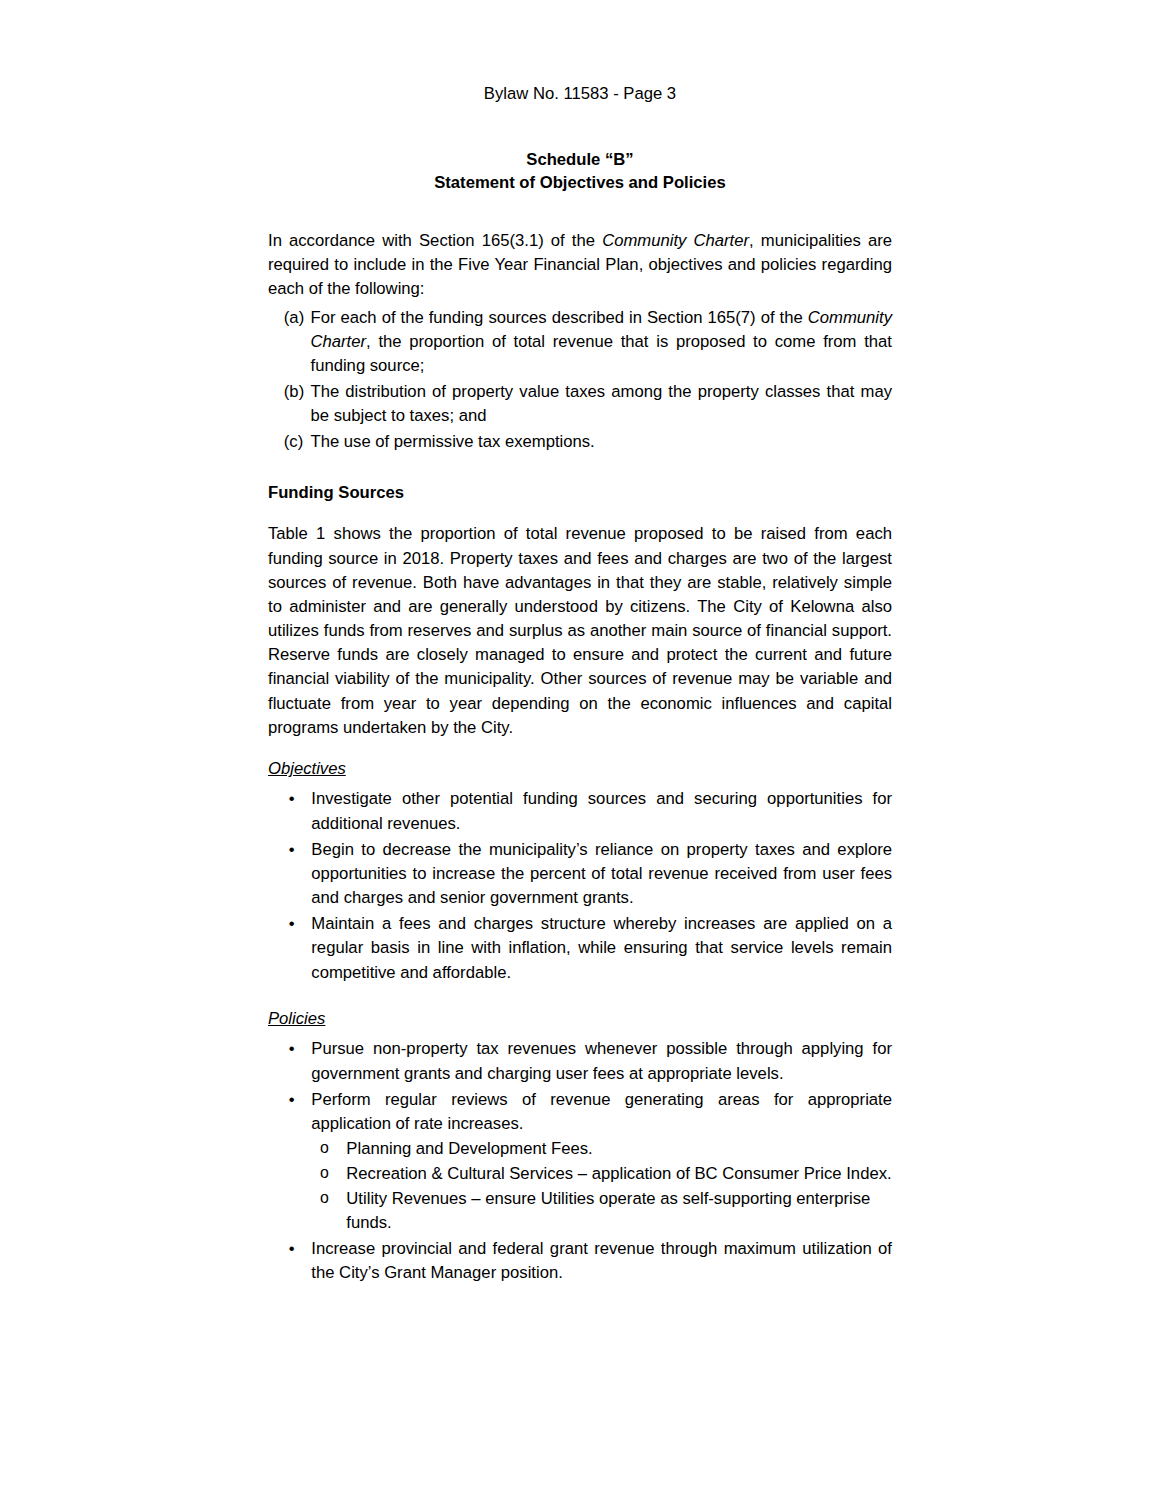Bylaw No. 11583 - Page 3
Schedule “B”
Statement of Objectives and Policies
In accordance with Section 165(3.1) of the Community Charter, municipalities are required to include in the Five Year Financial Plan, objectives and policies regarding each of the following:
(a) For each of the funding sources described in Section 165(7) of the Community Charter, the proportion of total revenue that is proposed to come from that funding source;
(b) The distribution of property value taxes among the property classes that may be subject to taxes; and
(c) The use of permissive tax exemptions.
Funding Sources
Table 1 shows the proportion of total revenue proposed to be raised from each funding source in 2018. Property taxes and fees and charges are two of the largest sources of revenue. Both have advantages in that they are stable, relatively simple to administer and are generally understood by citizens. The City of Kelowna also utilizes funds from reserves and surplus as another main source of financial support. Reserve funds are closely managed to ensure and protect the current and future financial viability of the municipality. Other sources of revenue may be variable and fluctuate from year to year depending on the economic influences and capital programs undertaken by the City.
Objectives
Investigate other potential funding sources and securing opportunities for additional revenues.
Begin to decrease the municipality’s reliance on property taxes and explore opportunities to increase the percent of total revenue received from user fees and charges and senior government grants.
Maintain a fees and charges structure whereby increases are applied on a regular basis in line with inflation, while ensuring that service levels remain competitive and affordable.
Policies
Pursue non-property tax revenues whenever possible through applying for government grants and charging user fees at appropriate levels.
Perform regular reviews of revenue generating areas for appropriate application of rate increases.
Planning and Development Fees.
Recreation & Cultural Services – application of BC Consumer Price Index.
Utility Revenues – ensure Utilities operate as self-supporting enterprise funds.
Increase provincial and federal grant revenue through maximum utilization of the City’s Grant Manager position.